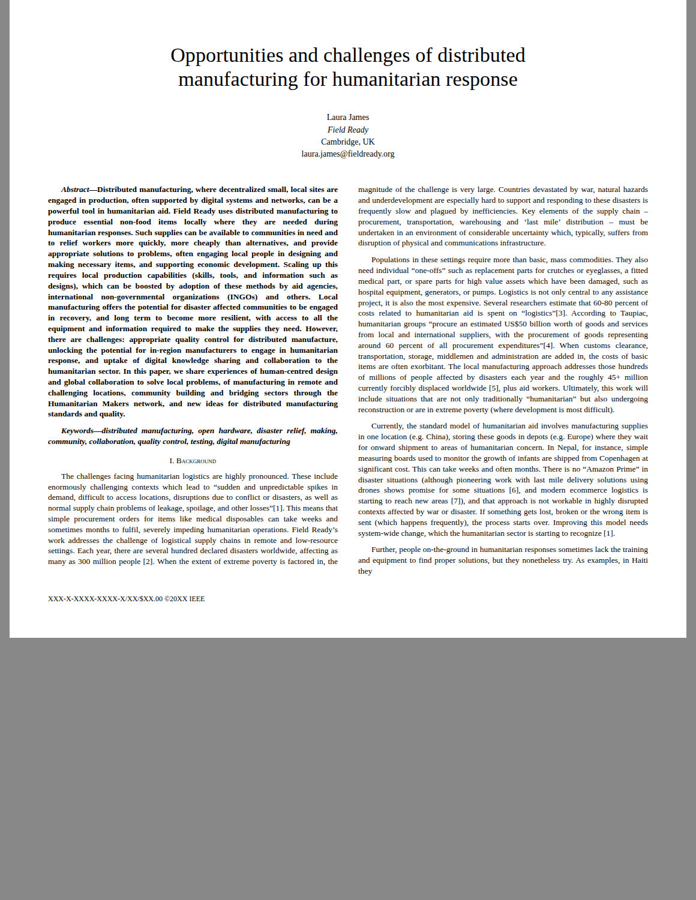Opportunities and challenges of distributed
manufacturing for humanitarian response
Laura James
Field Ready
Cambridge, UK
laura.james@fieldready.org
Abstract—Distributed manufacturing, where decentralized small, local sites are engaged in production, often supported by digital systems and networks, can be a powerful tool in humanitarian aid. Field Ready uses distributed manufacturing to produce essential non-food items locally where they are needed during humanitarian responses. Such supplies can be available to communities in need and to relief workers more quickly, more cheaply than alternatives, and provide appropriate solutions to problems, often engaging local people in designing and making necessary items, and supporting economic development. Scaling up this requires local production capabilities (skills, tools, and information such as designs), which can be boosted by adoption of these methods by aid agencies, international non-governmental organizations (INGOs) and others. Local manufacturing offers the potential for disaster affected communities to be engaged in recovery, and long term to become more resilient, with access to all the equipment and information required to make the supplies they need. However, there are challenges: appropriate quality control for distributed manufacture, unlocking the potential for in-region manufacturers to engage in humanitarian response, and uptake of digital knowledge sharing and collaboration to the humanitarian sector. In this paper, we share experiences of human-centred design and global collaboration to solve local problems, of manufacturing in remote and challenging locations, community building and bridging sectors through the Humanitarian Makers network, and new ideas for distributed manufacturing standards and quality.
Keywords—distributed manufacturing, open hardware, disaster relief, making, community, collaboration, quality control, testing, digital manufacturing
I. Background
The challenges facing humanitarian logistics are highly pronounced. These include enormously challenging contexts which lead to “sudden and unpredictable spikes in demand, difficult to access locations, disruptions due to conflict or disasters, as well as normal supply chain problems of leakage, spoilage, and other losses”[1]. This means that simple procurement orders for items like medical disposables can take weeks and sometimes months to fulfil, severely impeding humanitarian operations. Field Ready’s work addresses the challenge of logistical supply chains in remote and low-resource settings. Each year, there are several hundred declared disasters worldwide, affecting as many as 300 million people [2]. When the extent of extreme poverty is factored in, the magnitude of the challenge is very large. Countries devastated by war, natural hazards and underdevelopment are especially hard to support and responding to these disasters is frequently slow and plagued by inefficiencies. Key elements of the supply chain – procurement, transportation, warehousing and ‘last mile’ distribution – must be undertaken in an environment of considerable uncertainty which, typically, suffers from disruption of physical and communications infrastructure.
Populations in these settings require more than basic, mass commodities. They also need individual “one-offs” such as replacement parts for crutches or eyeglasses, a fitted medical part, or spare parts for high value assets which have been damaged, such as hospital equipment, generators, or pumps. Logistics is not only central to any assistance project, it is also the most expensive. Several researchers estimate that 60-80 percent of costs related to humanitarian aid is spent on “logistics”[3]. According to Taupiac, humanitarian groups “procure an estimated US$50 billion worth of goods and services from local and international suppliers, with the procurement of goods representing around 60 percent of all procurement expenditures”[4]. When customs clearance, transportation, storage, middlemen and administration are added in, the costs of basic items are often exorbitant. The local manufacturing approach addresses those hundreds of millions of people affected by disasters each year and the roughly 45+ million currently forcibly displaced worldwide [5], plus aid workers. Ultimately, this work will include situations that are not only traditionally “humanitarian” but also undergoing reconstruction or are in extreme poverty (where development is most difficult).
Currently, the standard model of humanitarian aid involves manufacturing supplies in one location (e.g. China), storing these goods in depots (e.g. Europe) where they wait for onward shipment to areas of humanitarian concern. In Nepal, for instance, simple measuring boards used to monitor the growth of infants are shipped from Copenhagen at significant cost. This can take weeks and often months. There is no “Amazon Prime” in disaster situations (although pioneering work with last mile delivery solutions using drones shows promise for some situations [6], and modern ecommerce logistics is starting to reach new areas [7]), and that approach is not workable in highly disrupted contexts affected by war or disaster. If something gets lost, broken or the wrong item is sent (which happens frequently), the process starts over. Improving this model needs system-wide change, which the humanitarian sector is starting to recognize [1].
Further, people on-the-ground in humanitarian responses sometimes lack the training and equipment to find proper solutions, but they nonetheless try. As examples, in Haiti they
XXX-X-XXXX-XXXX-X/XX/$XX.00 ©20XX IEEE